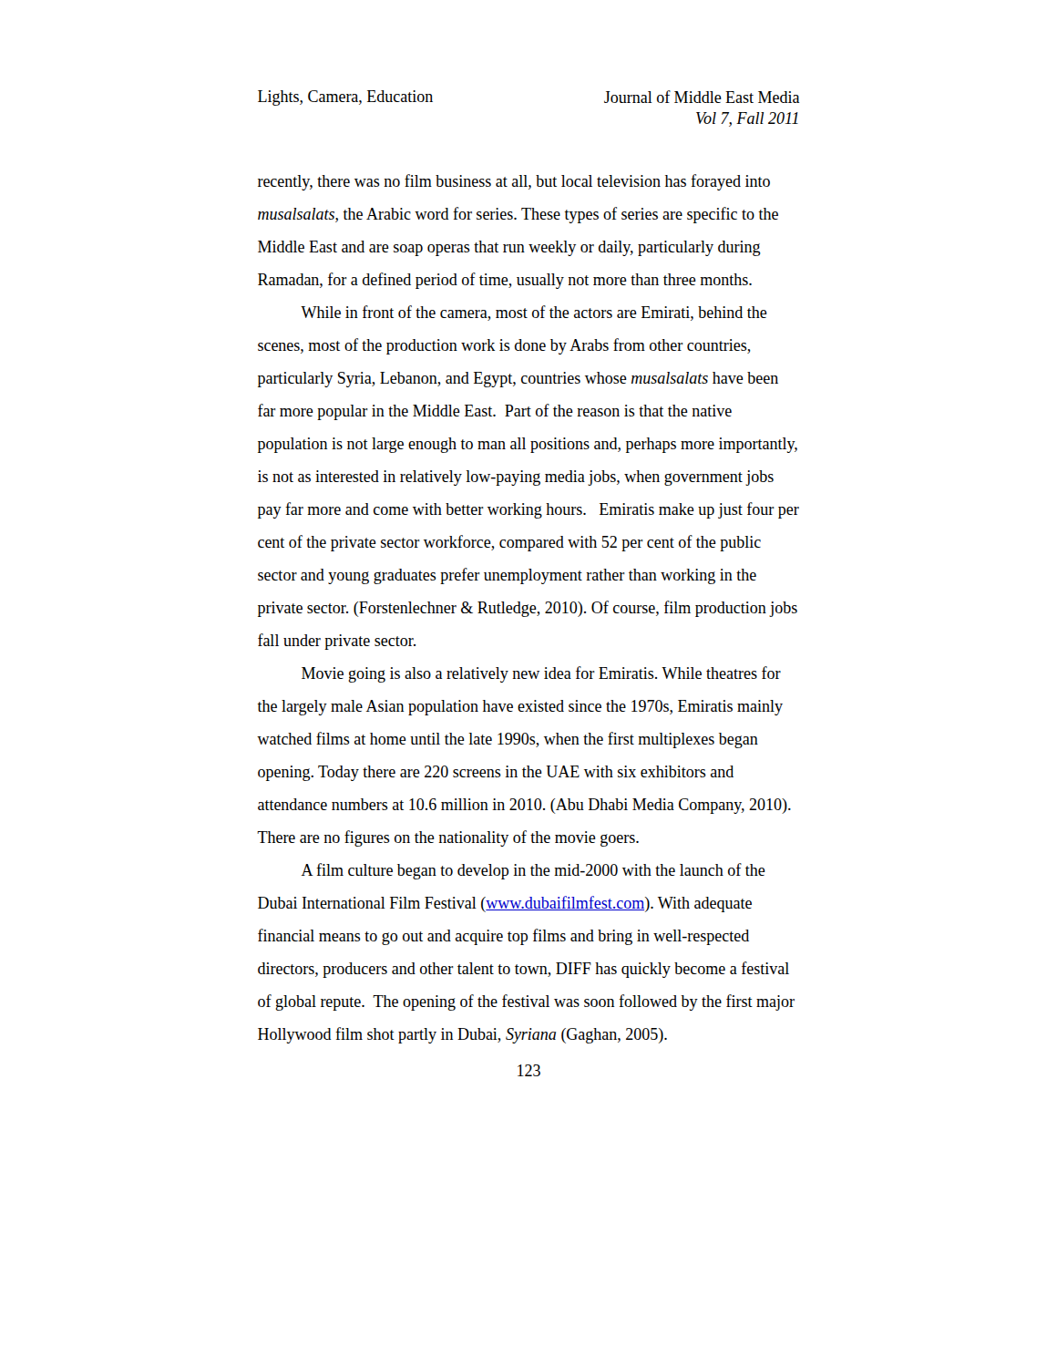Lights, Camera, Education
Journal of Middle East Media Vol 7, Fall 2011
recently, there was no film business at all, but local television has forayed into musalsalats, the Arabic word for series. These types of series are specific to the Middle East and are soap operas that run weekly or daily, particularly during Ramadan, for a defined period of time, usually not more than three months.
While in front of the camera, most of the actors are Emirati, behind the scenes, most of the production work is done by Arabs from other countries, particularly Syria, Lebanon, and Egypt, countries whose musalsalats have been far more popular in the Middle East. Part of the reason is that the native population is not large enough to man all positions and, perhaps more importantly, is not as interested in relatively low-paying media jobs, when government jobs pay far more and come with better working hours. Emiratis make up just four per cent of the private sector workforce, compared with 52 per cent of the public sector and young graduates prefer unemployment rather than working in the private sector. (Forstenlechner & Rutledge, 2010). Of course, film production jobs fall under private sector.
Movie going is also a relatively new idea for Emiratis. While theatres for the largely male Asian population have existed since the 1970s, Emiratis mainly watched films at home until the late 1990s, when the first multiplexes began opening. Today there are 220 screens in the UAE with six exhibitors and attendance numbers at 10.6 million in 2010. (Abu Dhabi Media Company, 2010). There are no figures on the nationality of the movie goers.
A film culture began to develop in the mid-2000 with the launch of the Dubai International Film Festival (www.dubaifilmfest.com). With adequate financial means to go out and acquire top films and bring in well-respected directors, producers and other talent to town, DIFF has quickly become a festival of global repute. The opening of the festival was soon followed by the first major Hollywood film shot partly in Dubai, Syriana (Gaghan, 2005).
123